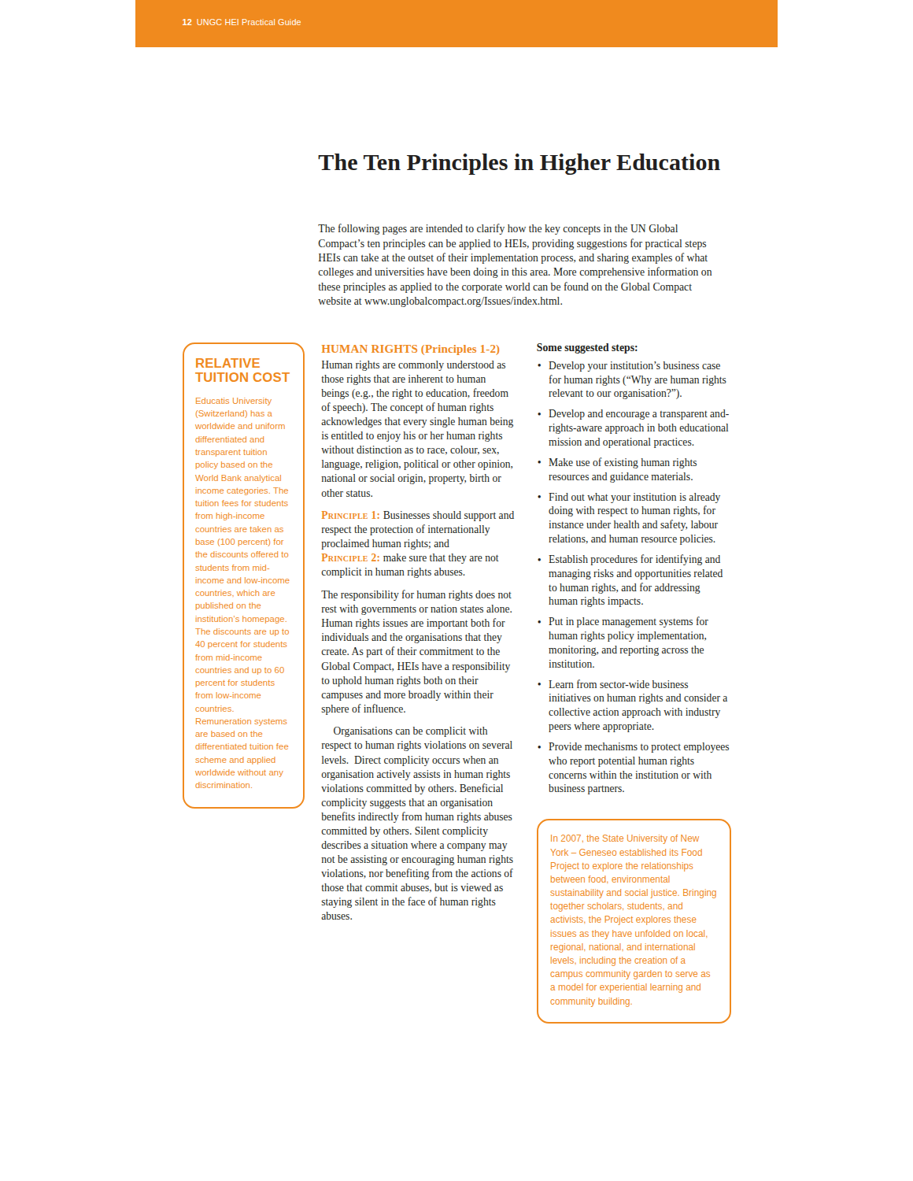12 UNGC HEI Practical Guide
The Ten Principles in Higher Education
The following pages are intended to clarify how the key concepts in the UN Global Compact’s ten principles can be applied to HEIs, providing suggestions for practical steps HEIs can take at the outset of their implementation process, and sharing examples of what colleges and universities have been doing in this area. More comprehensive information on these principles as applied to the corporate world can be found on the Global Compact website at www.unglobalcompact.org/Issues/index.html.
RELATIVE
TUITION COST
Educatis University (Switzerland) has a worldwide and uniform differentiated and transparent tuition policy based on the World Bank analytical income categories. The tuition fees for students from high-income countries are taken as base (100 percent) for the discounts offered to students from mid-income and low-income countries, which are published on the institution’s homepage. The discounts are up to 40 percent for students from mid-income countries and up to 60 percent for students from low-income countries. Remuneration systems are based on the differentiated tuition fee scheme and applied worldwide without any discrimination.
HUMAN RIGHTS (Principles 1-2)
Human rights are commonly understood as those rights that are inherent to human beings (e.g., the right to education, freedom of speech). The concept of human rights acknowledges that every single human being is entitled to enjoy his or her human rights without distinction as to race, colour, sex, language, religion, political or other opinion, national or social origin, property, birth or other status.
Principle 1: Businesses should support and respect the protection of internationally proclaimed human rights; and
Principle 2: make sure that they are not complicit in human rights abuses.
The responsibility for human rights does not rest with governments or nation states alone. Human rights issues are important both for individuals and the organisations that they create. As part of their commitment to the Global Compact, HEIs have a responsibility to uphold human rights both on their campuses and more broadly within their sphere of influence.
Organisations can be complicit with respect to human rights violations on several levels. Direct complicity occurs when an organisation actively assists in human rights violations committed by others. Beneficial complicity suggests that an organisation benefits indirectly from human rights abuses committed by others. Silent complicity describes a situation where a company may not be assisting or encouraging human rights violations, nor benefiting from the actions of those that commit abuses, but is viewed as staying silent in the face of human rights abuses.
Some suggested steps:
Develop your institution’s business case for human rights (“Why are human rights relevant to our organisation?”).
Develop and encourage a transparent and-rights-aware approach in both educational mission and operational practices.
Make use of existing human rights resources and guidance materials.
Find out what your institution is already doing with respect to human rights, for instance under health and safety, labour relations, and human resource policies.
Establish procedures for identifying and managing risks and opportunities related to human rights, and for addressing human rights impacts.
Put in place management systems for human rights policy implementation, monitoring, and reporting across the institution.
Learn from sector-wide business initiatives on human rights and consider a collective action approach with industry peers where appropriate.
Provide mechanisms to protect employees who report potential human rights concerns within the institution or with business partners.
In 2007, the State University of New York – Geneseo established its Food Project to explore the relationships between food, environmental sustainability and social justice. Bringing together scholars, students, and activists, the Project explores these issues as they have unfolded on local, regional, national, and international levels, including the creation of a campus community garden to serve as a model for experiential learning and community building.